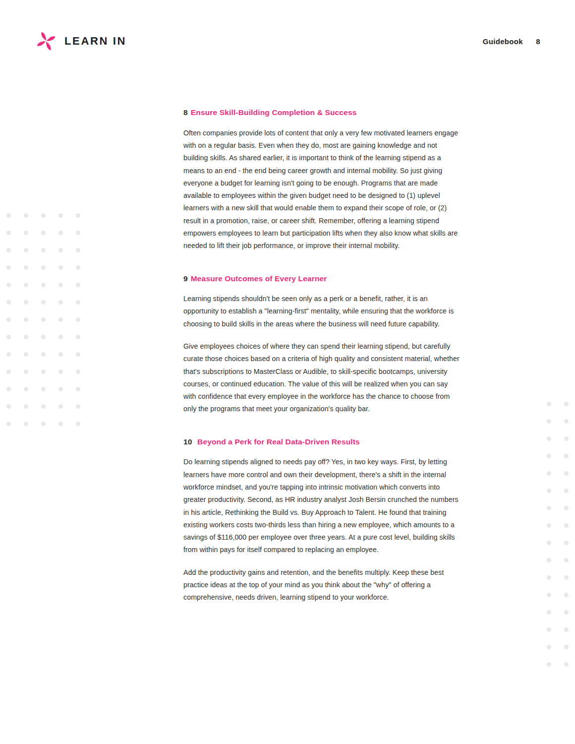LEARN IN
Guidebook 8
8 Ensure Skill-Building Completion & Success
Often companies provide lots of content that only a very few motivated learners engage with on a regular basis. Even when they do, most are gaining knowledge and not building skills. As shared earlier, it is important to think of the learning stipend as a means to an end - the end being career growth and internal mobility. So just giving everyone a budget for learning isn't going to be enough. Programs that are made available to employees within the given budget need to be designed to (1) uplevel learners with a new skill that would enable them to expand their scope of role, or (2) result in a promotion, raise, or career shift. Remember, offering a learning stipend empowers employees to learn but participation lifts when they also know what skills are needed to lift their job performance, or improve their internal mobility.
9 Measure Outcomes of Every Learner
Learning stipends shouldn't be seen only as a perk or a benefit, rather, it is an opportunity to establish a "learning-first" mentality, while ensuring that the workforce is choosing to build skills in the areas where the business will need future capability.
Give employees choices of where they can spend their learning stipend, but carefully curate those choices based on a criteria of high quality and consistent material, whether that's subscriptions to MasterClass or Audible, to skill-specific bootcamps, university courses, or continued education. The value of this will be realized when you can say with confidence that every employee in the workforce has the chance to choose from only the programs that meet your organization's quality bar.
10 Beyond a Perk for Real Data-Driven Results
Do learning stipends aligned to needs pay off? Yes, in two key ways. First, by letting learners have more control and own their development, there's a shift in the internal workforce mindset, and you're tapping into intrinsic motivation which converts into greater productivity. Second, as HR industry analyst Josh Bersin crunched the numbers in his article, Rethinking the Build vs. Buy Approach to Talent. He found that training existing workers costs two-thirds less than hiring a new employee, which amounts to a savings of $116,000 per employee over three years. At a pure cost level, building skills from within pays for itself compared to replacing an employee.
Add the productivity gains and retention, and the benefits multiply. Keep these best practice ideas at the top of your mind as you think about the "why" of offering a comprehensive, needs driven, learning stipend to your workforce.